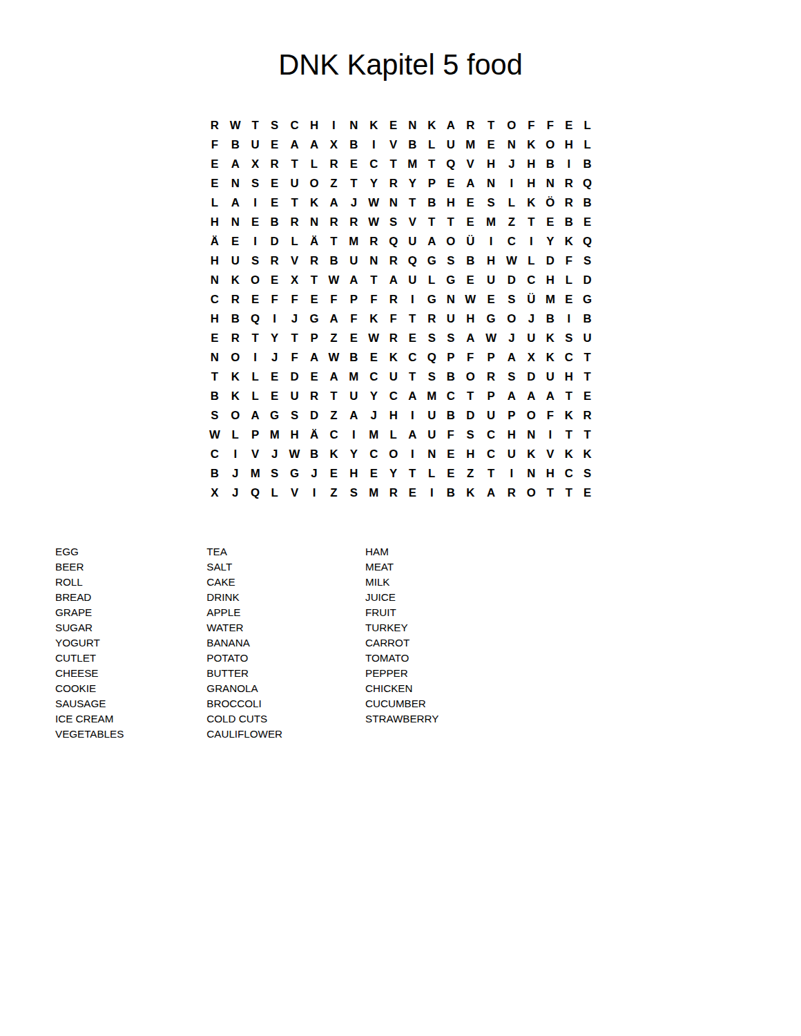DNK Kapitel 5 food
| R | W | T | S | C | H | I | N | K | E | N | K | A | R | T | O | F | F | E | L |
| F | B | U | E | A | A | X | B | I | V | B | L | U | M | E | N | K | O | H | L |
| E | A | X | R | T | L | R | E | C | T | M | T | Q | V | H | J | H | B | I | B |
| E | N | S | E | U | O | Z | T | Y | R | Y | P | E | A | N | I | H | N | R | Q |
| L | A | I | E | T | K | A | J | W | N | T | B | H | E | S | L | K | Ö | R | B |
| H | N | E | B | R | N | R | R | W | S | V | T | T | E | M | Z | T | E | B | E |
| Ä | E | I | D | L | Ä | T | M | R | Q | U | A | O | Ü | I | C | I | Y | K | Q |
| H | U | S | R | V | R | B | U | N | R | Q | G | S | B | H | W | L | D | F | S |
| N | K | O | E | X | T | W | A | T | A | U | L | G | E | U | D | C | H | L | D |
| C | R | E | F | F | E | F | P | F | R | I | G | N | W | E | S | Ü | M | E | G |
| H | B | Q | I | J | G | A | F | K | F | T | R | U | H | G | O | J | B | I | B |
| E | R | T | Y | T | P | Z | E | W | R | E | S | S | A | W | J | U | K | S | U |
| N | O | I | J | F | A | W | B | E | K | C | Q | P | F | P | A | X | K | C | T |
| T | K | L | E | D | E | A | M | C | U | T | S | B | O | R | S | D | U | H | T |
| B | K | L | E | U | R | T | U | Y | C | A | M | C | T | P | A | A | A | T | E |
| S | O | A | G | S | D | Z | A | J | H | I | U | B | D | U | P | O | F | K | R |
| W | L | P | M | H | Ä | C | I | M | L | A | U | F | S | C | H | N | I | T | T |
| C | I | V | J | W | B | K | Y | C | O | I | N | E | H | C | U | K | V | K | K |
| B | J | M | S | G | J | E | H | E | Y | T | L | E | Z | T | I | N | H | C | S |
| X | J | Q | L | V | I | Z | S | M | R | E | I | B | K | A | R | O | T | T | E |
EGG
BEER
ROLL
BREAD
GRAPE
SUGAR
YOGURT
CUTLET
CHEESE
COOKIE
SAUSAGE
ICE CREAM
VEGETABLES
TEA
SALT
CAKE
DRINK
APPLE
WATER
BANANA
POTATO
BUTTER
GRANOLA
BROCCOLI
COLD CUTS
CAULIFLOWER
HAM
MEAT
MILK
JUICE
FRUIT
TURKEY
CARROT
TOMATO
PEPPER
CHICKEN
CUCUMBER
STRAWBERRY